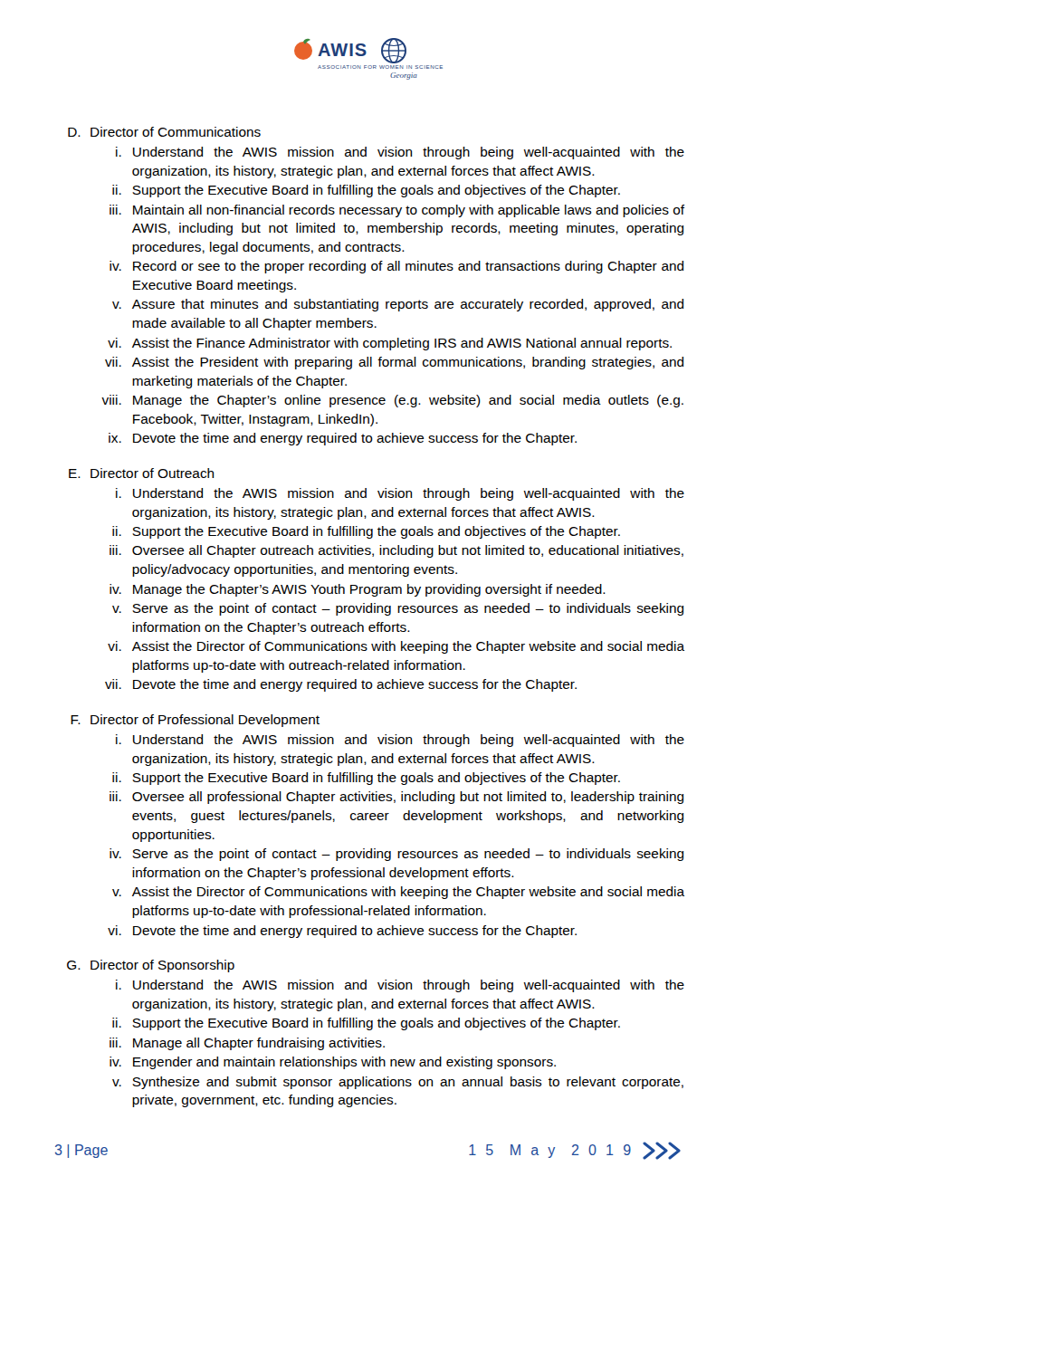AWIS ASSOCIATION FOR WOMEN IN SCIENCE Georgia
Director of Communications
Understand the AWIS mission and vision through being well-acquainted with the organization, its history, strategic plan, and external forces that affect AWIS.
Support the Executive Board in fulfilling the goals and objectives of the Chapter.
Maintain all non-financial records necessary to comply with applicable laws and policies of AWIS, including but not limited to, membership records, meeting minutes, operating procedures, legal documents, and contracts.
Record or see to the proper recording of all minutes and transactions during Chapter and Executive Board meetings.
Assure that minutes and substantiating reports are accurately recorded, approved, and made available to all Chapter members.
Assist the Finance Administrator with completing IRS and AWIS National annual reports.
Assist the President with preparing all formal communications, branding strategies, and marketing materials of the Chapter.
Manage the Chapter’s online presence (e.g. website) and social media outlets (e.g. Facebook, Twitter, Instagram, LinkedIn).
Devote the time and energy required to achieve success for the Chapter.
Director of Outreach
Understand the AWIS mission and vision through being well-acquainted with the organization, its history, strategic plan, and external forces that affect AWIS.
Support the Executive Board in fulfilling the goals and objectives of the Chapter.
Oversee all Chapter outreach activities, including but not limited to, educational initiatives, policy/advocacy opportunities, and mentoring events.
Manage the Chapter’s AWIS Youth Program by providing oversight if needed.
Serve as the point of contact – providing resources as needed – to individuals seeking information on the Chapter’s outreach efforts.
Assist the Director of Communications with keeping the Chapter website and social media platforms up-to-date with outreach-related information.
Devote the time and energy required to achieve success for the Chapter.
Director of Professional Development
Understand the AWIS mission and vision through being well-acquainted with the organization, its history, strategic plan, and external forces that affect AWIS.
Support the Executive Board in fulfilling the goals and objectives of the Chapter.
Oversee all professional Chapter activities, including but not limited to, leadership training events, guest lectures/panels, career development workshops, and networking opportunities.
Serve as the point of contact – providing resources as needed – to individuals seeking information on the Chapter’s professional development efforts.
Assist the Director of Communications with keeping the Chapter website and social media platforms up-to-date with professional-related information.
Devote the time and energy required to achieve success for the Chapter.
Director of Sponsorship
Understand the AWIS mission and vision through being well-acquainted with the organization, its history, strategic plan, and external forces that affect AWIS.
Support the Executive Board in fulfilling the goals and objectives of the Chapter.
Manage all Chapter fundraising activities.
Engender and maintain relationships with new and existing sponsors.
Synthesize and submit sponsor applications on an annual basis to relevant corporate, private, government, etc. funding agencies.
3 | Page
1 5 M a y 2 0 1 9